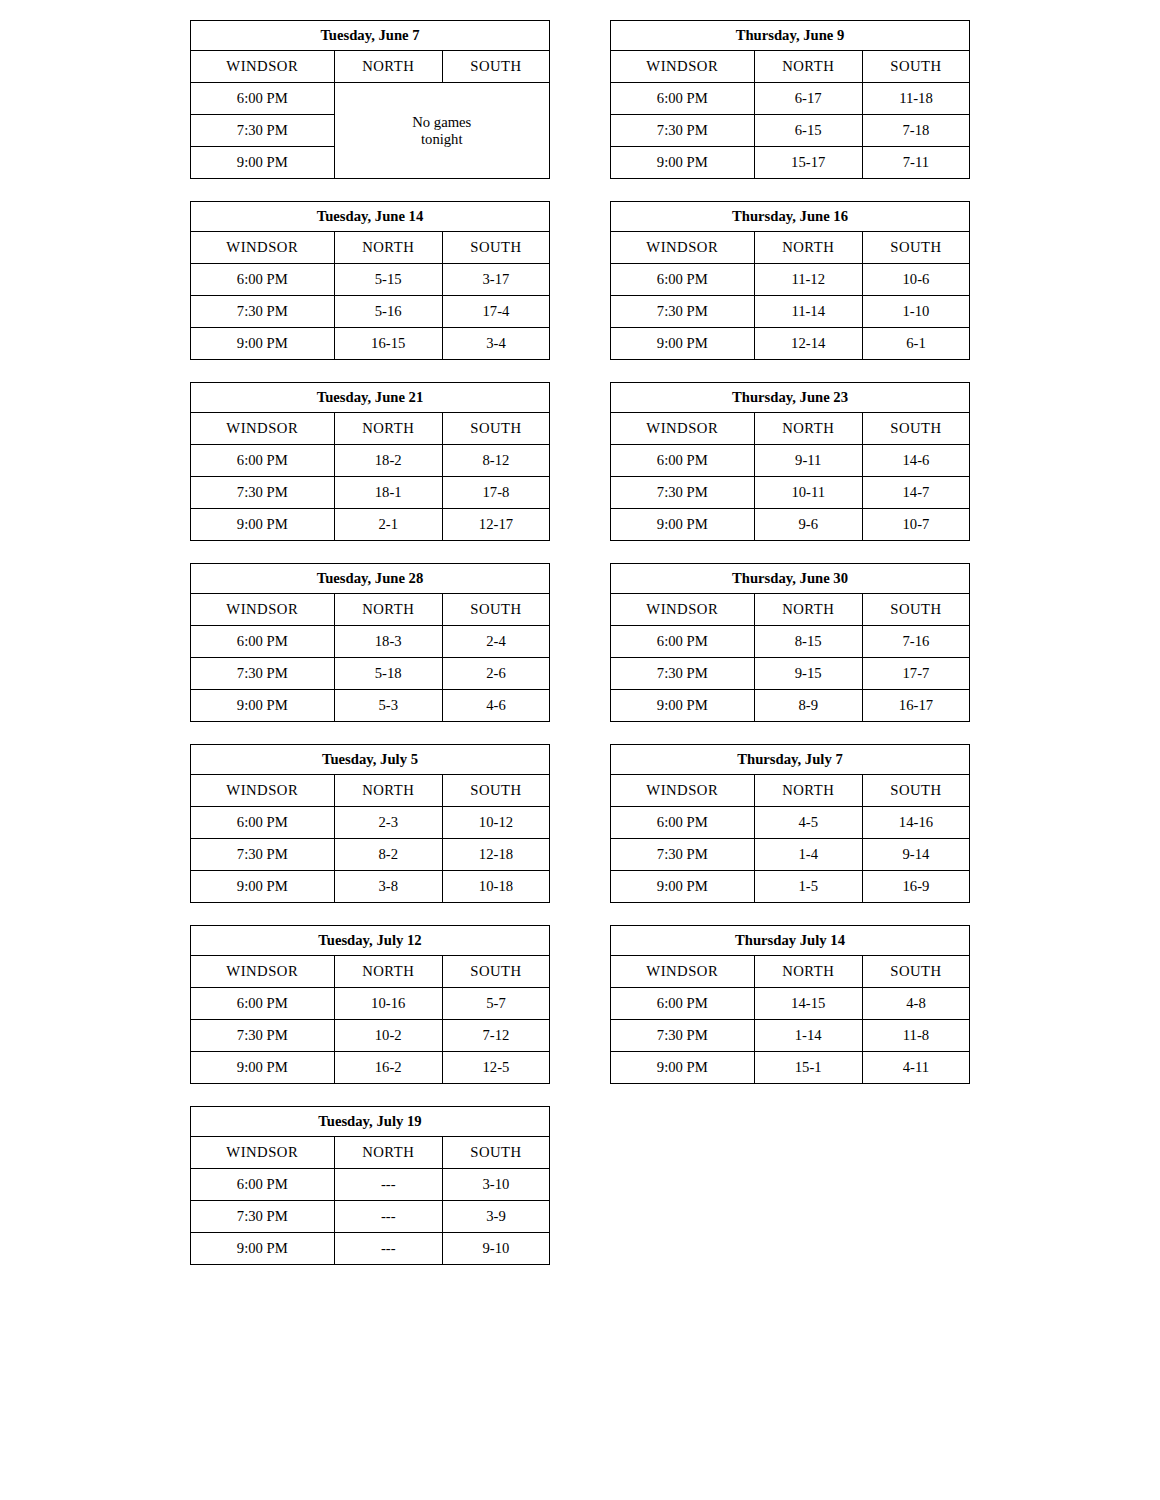Tuesday, June 7
| WINDSOR | NORTH | SOUTH |
| --- | --- | --- |
| 6:00 PM | No games tonight |
| 7:30 PM |
| 9:00 PM |
Tuesday, June 14
| WINDSOR | NORTH | SOUTH |
| --- | --- | --- |
| 6:00 PM | 5-15 | 3-17 |
| 7:30 PM | 5-16 | 17-4 |
| 9:00 PM | 16-15 | 3-4 |
Tuesday, June 21
| WINDSOR | NORTH | SOUTH |
| --- | --- | --- |
| 6:00 PM | 18-2 | 8-12 |
| 7:30 PM | 18-1 | 17-8 |
| 9:00 PM | 2-1 | 12-17 |
Tuesday, June 28
| WINDSOR | NORTH | SOUTH |
| --- | --- | --- |
| 6:00 PM | 18-3 | 2-4 |
| 7:30 PM | 5-18 | 2-6 |
| 9:00 PM | 5-3 | 4-6 |
Tuesday, July 5
| WINDSOR | NORTH | SOUTH |
| --- | --- | --- |
| 6:00 PM | 2-3 | 10-12 |
| 7:30 PM | 8-2 | 12-18 |
| 9:00 PM | 3-8 | 10-18 |
Tuesday, July 12
| WINDSOR | NORTH | SOUTH |
| --- | --- | --- |
| 6:00 PM | 10-16 | 5-7 |
| 7:30 PM | 10-2 | 7-12 |
| 9:00 PM | 16-2 | 12-5 |
Tuesday, July 19
| WINDSOR | NORTH | SOUTH |
| --- | --- | --- |
| 6:00 PM | --- | 3-10 |
| 7:30 PM | --- | 3-9 |
| 9:00 PM | --- | 9-10 |
Thursday, June 9
| WINDSOR | NORTH | SOUTH |
| --- | --- | --- |
| 6:00 PM | 6-17 | 11-18 |
| 7:30 PM | 6-15 | 7-18 |
| 9:00 PM | 15-17 | 7-11 |
Thursday, June 16
| WINDSOR | NORTH | SOUTH |
| --- | --- | --- |
| 6:00 PM | 11-12 | 10-6 |
| 7:30 PM | 11-14 | 1-10 |
| 9:00 PM | 12-14 | 6-1 |
Thursday, June 23
| WINDSOR | NORTH | SOUTH |
| --- | --- | --- |
| 6:00 PM | 9-11 | 14-6 |
| 7:30 PM | 10-11 | 14-7 |
| 9:00 PM | 9-6 | 10-7 |
Thursday, June 30
| WINDSOR | NORTH | SOUTH |
| --- | --- | --- |
| 6:00 PM | 8-15 | 7-16 |
| 7:30 PM | 9-15 | 17-7 |
| 9:00 PM | 8-9 | 16-17 |
Thursday, July 7
| WINDSOR | NORTH | SOUTH |
| --- | --- | --- |
| 6:00 PM | 4-5 | 14-16 |
| 7:30 PM | 1-4 | 9-14 |
| 9:00 PM | 1-5 | 16-9 |
Thursday July 14
| WINDSOR | NORTH | SOUTH |
| --- | --- | --- |
| 6:00 PM | 14-15 | 4-8 |
| 7:30 PM | 1-14 | 11-8 |
| 9:00 PM | 15-1 | 4-11 |